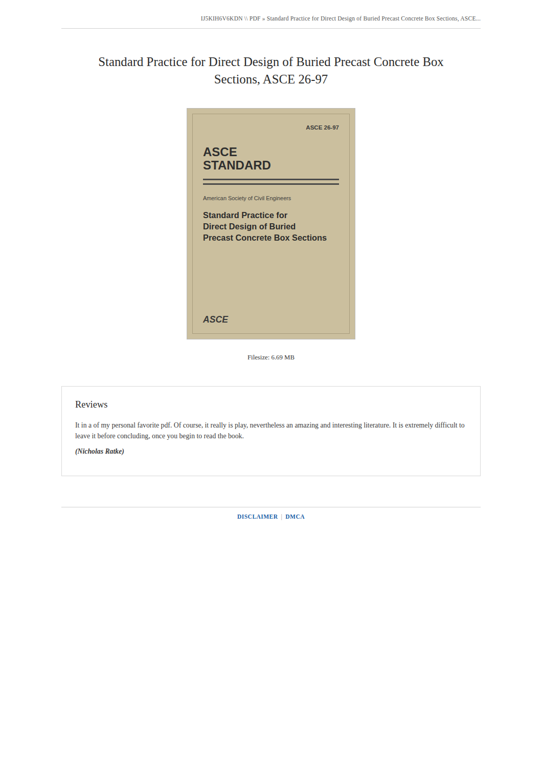IJ5KIH6V6KDN \\ PDF » Standard Practice for Direct Design of Buried Precast Concrete Box Sections, ASCE...
Standard Practice for Direct Design of Buried Precast Concrete Box Sections, ASCE 26-97
ASCE 26-97
ASCE
STANDARD
American Society of Civil Engineers
Standard Practice for
Direct Design of Buried
Precast Concrete Box Sections
ASCE
Filesize: 6.69 MB
Reviews
It in a of my personal favorite pdf. Of course, it really is play, nevertheless an amazing and interesting literature. It is extremely difficult to leave it before concluding, once you begin to read the book.
(Nicholas Ratke)
DISCLAIMER|DMCA